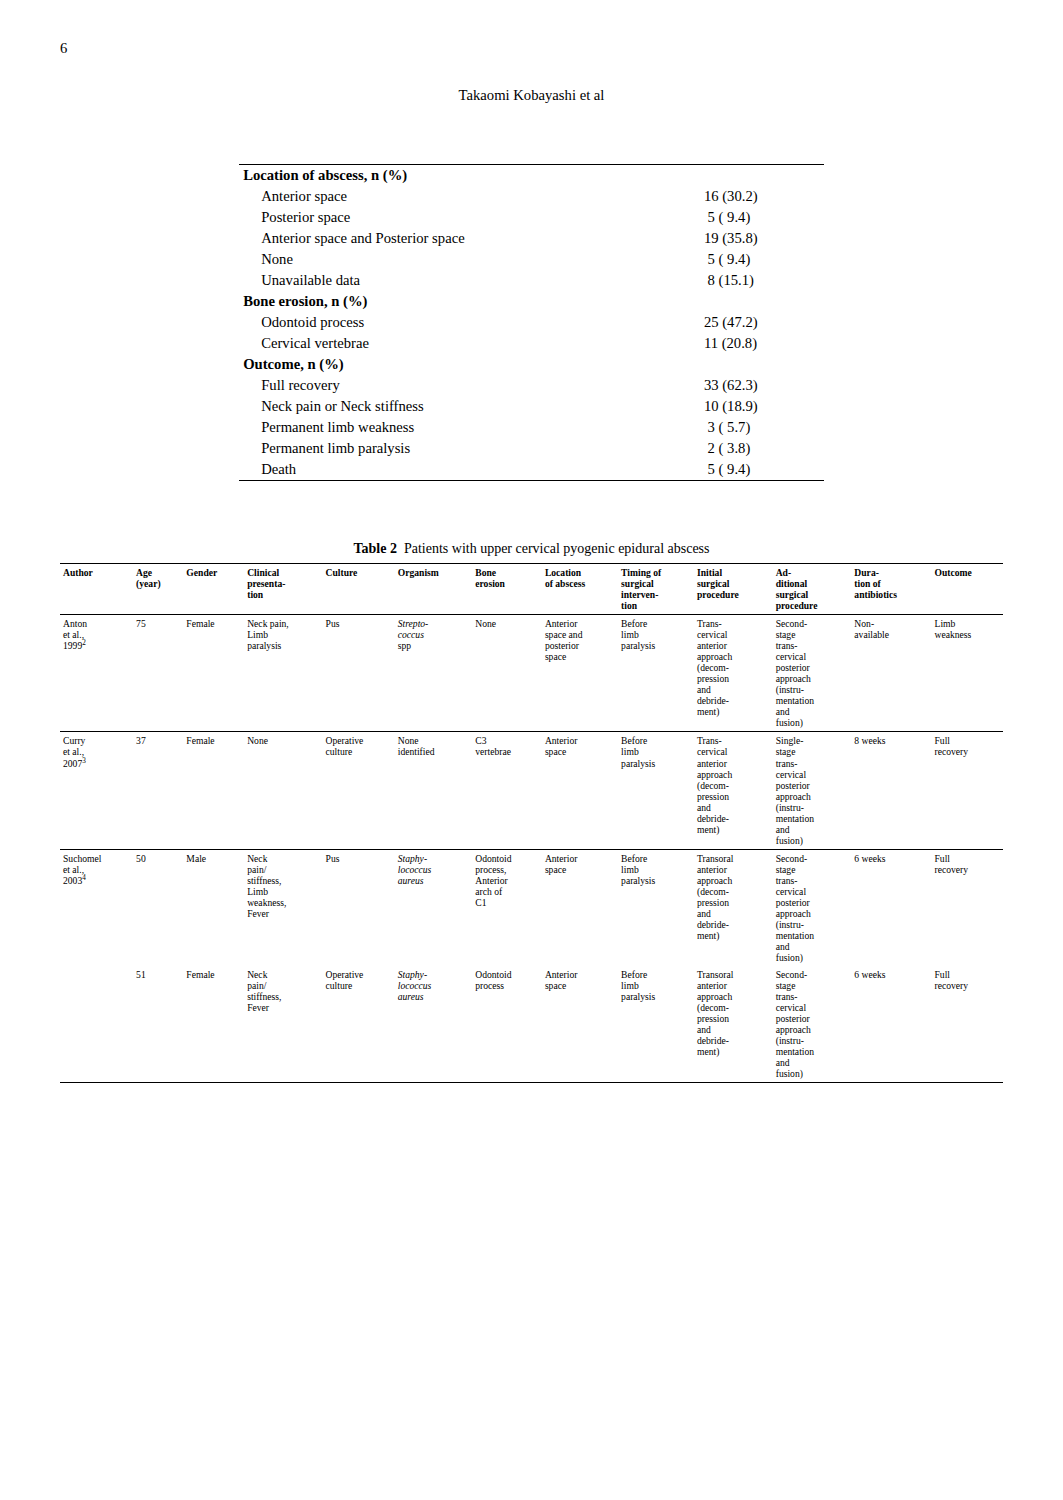6
Takaomi Kobayashi et al
| Location of abscess, n (%) | |
| Anterior space | 16 (30.2) |
| Posterior space | 5 ( 9.4) |
| Anterior space and Posterior space | 19 (35.8) |
| None | 5 ( 9.4) |
| Unavailable data | 8 (15.1) |
| Bone erosion, n (%) | |
| Odontoid process | 25 (47.2) |
| Cervical vertebrae | 11 (20.8) |
| Outcome, n (%) | |
| Full recovery | 33 (62.3) |
| Neck pain or Neck stiffness | 10 (18.9) |
| Permanent limb weakness | 3 ( 5.7) |
| Permanent limb paralysis | 2 ( 3.8) |
| Death | 5 ( 9.4) |
Table 2 Patients with upper cervical pyogenic epidural abscess
| Author | Age (year) | Gender | Clinical presenta- tion | Culture | Organism | Bone erosion | Location of abscess | Timing of surgical interven- tion | Initial surgical procedure | Ad- ditional surgical procedure | Dura- tion of antibiotics | Outcome |
| --- | --- | --- | --- | --- | --- | --- | --- | --- | --- | --- | --- | --- |
| Anton et al., 1999 2 | 75 | Female | Neck pain, Limb paralysis | Pus | Strepto- coccus spp | None | Anterior space and posterior space | Before limb paralysis | Trans- cervical anterior approach (decom- pression and debride- ment) | Second- stage trans- cervical posterior approach (instru- mentation and fusion) | Non- available | Limb weakness |
| Curry et al., 2007 3 | 37 | Female | None | Operative culture | None identified | C3 vertebrae | Anterior space | Before limb paralysis | Trans- cervical anterior approach (decom- pression and debride- ment) | Single- stage trans- cervical posterior approach (instru- mentation and fusion) | 8 weeks | Full recovery |
| Suchomel et al., 2003 4 | 50 | Male | Neck pain/ stiffness, Limb weakness, Fever | Pus | Staphy- lococcus aureus | Odontoid process, Anterior arch of C1 | Anterior space | Before limb paralysis | Transoral anterior approach (decom- pression and debride- ment) | Second- stage trans- cervical posterior approach (instru- mentation and fusion) | 6 weeks | Full recovery |
| | 51 | Female | Neck pain/ stiffness, Fever | Operative culture | Staphy- lococcus aureus | Odontoid process | Anterior space | Before limb paralysis | Transoral anterior approach (decom- pression and debride- ment) | Second- stage trans- cervical posterior approach (instru- mentation and fusion) | 6 weeks | Full recovery |